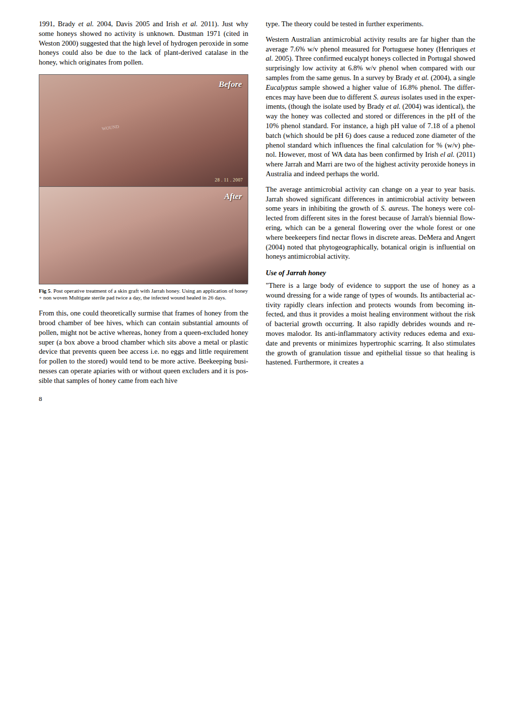1991, Brady et al. 2004, Davis 2005 and Irish et al. 2011). Just why some honeys showed no activity is unknown. Dustman 1971 (cited in Weston 2000) suggested that the high level of hydrogen peroxide in some honeys could also be due to the lack of plant-derived catalase in the honey, which originates from pollen.
Before WOUND 28 . 11 . 2007
After
Fig 5. Post operative treatment of a skin graft with Jarrah honey. Using an application of honey + non woven Multigate sterile pad twice a day, the infected wound healed in 26 days.
From this, one could theoretically surmise that frames of honey from the brood chamber of bee hives, which can contain substantial amounts of pollen, might not be active whereas, honey from a queen-excluded honey super (a box above a brood chamber which sits above a metal or plastic device that prevents queen bee access i.e. no eggs and little requirement for pollen to the stored) would tend to be more active. Beekeeping businesses can operate apiaries with or without queen excluders and it is possible that samples of honey came from each hive
8
type. The theory could be tested in further experiments.
Western Australian antimicrobial activity results are far higher than the average 7.6% w/v phenol measured for Portuguese honey (Henriques et al. 2005). Three confirmed eucalypt honeys collected in Portugal showed surprisingly low activity at 6.8% w/v phenol when compared with our samples from the same genus. In a survey by Brady et al. (2004), a single Eucalyptus sample showed a higher value of 16.8% phenol. The differences may have been due to different S. aureus isolates used in the experiments, (though the isolate used by Brady et al. (2004) was identical), the way the honey was collected and stored or differences in the pH of the 10% phenol standard. For instance, a high pH value of 7.18 of a phenol batch (which should be pH 6) does cause a reduced zone diameter of the phenol standard which influences the final calculation for % (w/v) phenol. However, most of WA data has been confirmed by Irish el al. (2011) where Jarrah and Marri are two of the highest activity peroxide honeys in Australia and indeed perhaps the world.
The average antimicrobial activity can change on a year to year basis. Jarrah showed significant differences in antimicrobial activity between some years in inhibiting the growth of S. aureus. The honeys were collected from different sites in the forest because of Jarrah's biennial flowering, which can be a general flowering over the whole forest or one where beekeepers find nectar flows in discrete areas. DeMera and Angert (2004) noted that phytogeographically, botanical origin is influential on honeys antimicrobial activity.
Use of Jarrah honey
"There is a large body of evidence to support the use of honey as a wound dressing for a wide range of types of wounds. Its antibacterial activity rapidly clears infection and protects wounds from becoming infected, and thus it provides a moist healing environment without the risk of bacterial growth occurring. It also rapidly debrides wounds and removes malodor. Its anti-inflammatory activity reduces edema and exudate and prevents or minimizes hypertrophic scarring. It also stimulates the growth of granulation tissue and epithelial tissue so that healing is hastened. Furthermore, it creates a